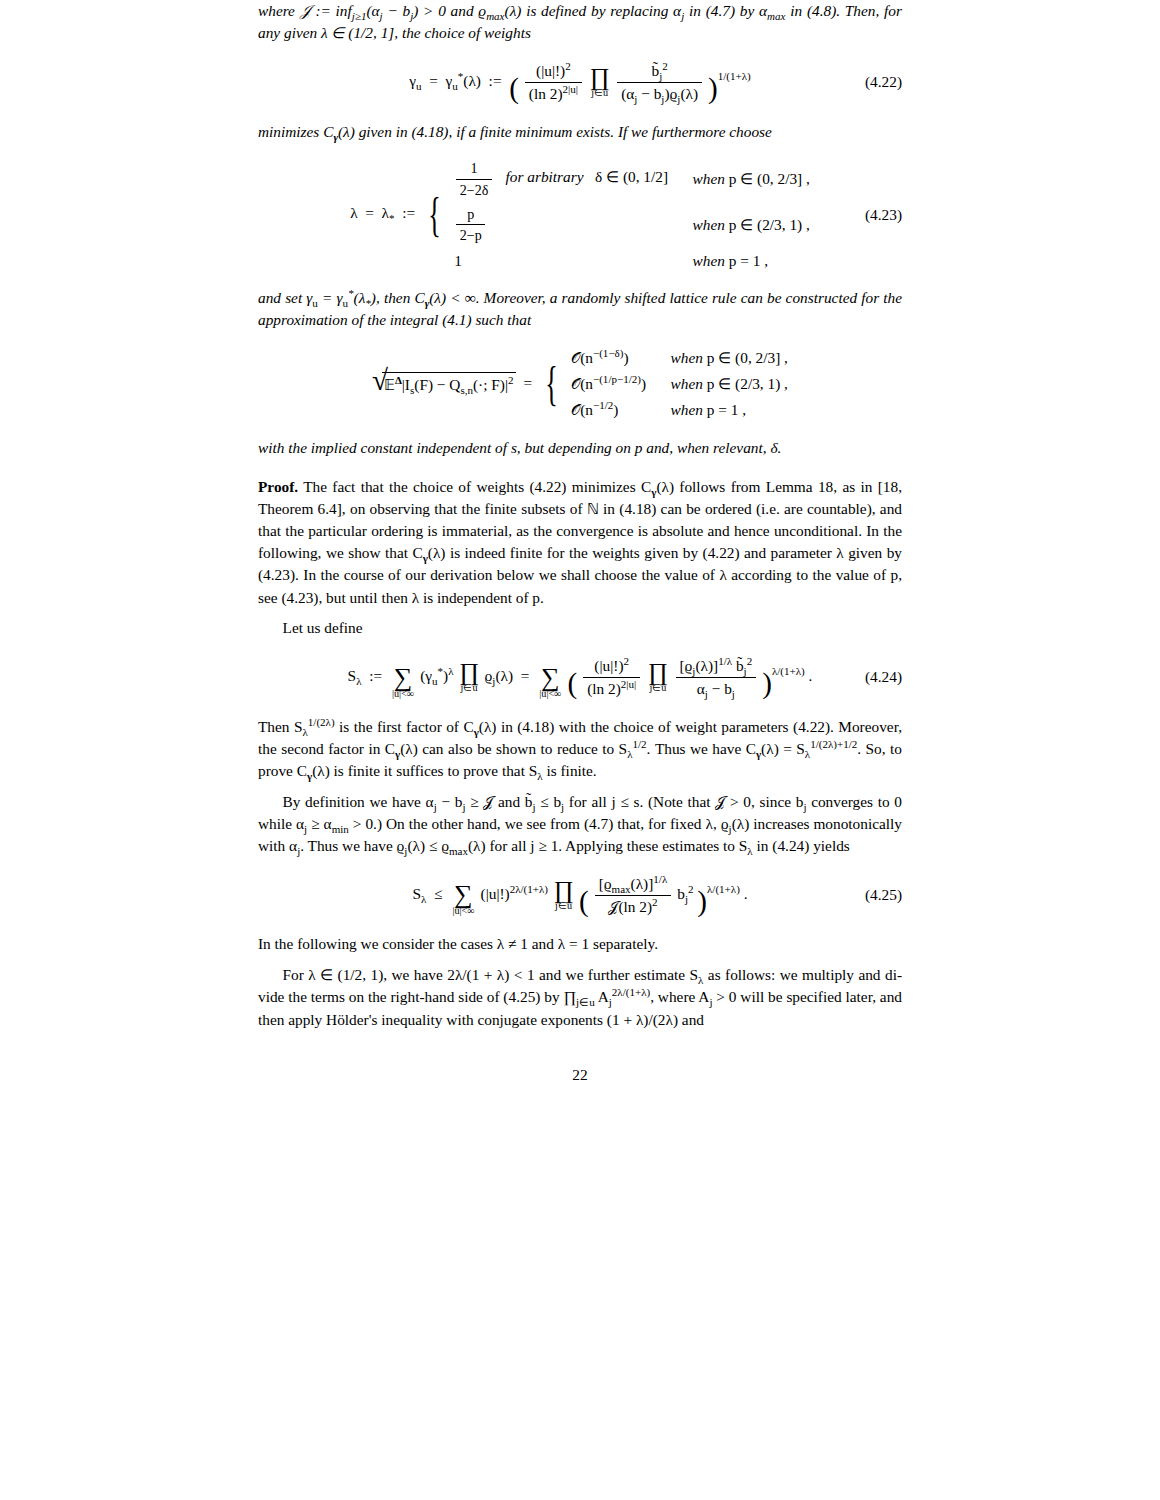where 𝒥 := infj≥1(αj − bj) > 0 and ϱmax(λ) is defined by replacing αj in (4.7) by αmax in (4.8). Then, for any given λ ∈ (1/2, 1], the choice of weights
γu = γu*(λ) := ( (|u|!)2(ln 2)2|u| ∏j∈u b̃j2(αj − bj)ϱj(λ) )1/(1+λ)
(4.22)
minimizes Cγ(λ) given in (4.18), if a finite minimum exists. If we furthermore choose
λ = λ* := { 12−2δ for arbitrary δ ∈ (0, 1/2] when p ∈ (0, 2/3] , p 2−p when p ∈ (2/3, 1) , 1 when p = 1 ,
(4.23)
and set γu = γu*(λ*), then Cγ(λ) < ∞. Moreover, a randomly shifted lattice rule can be constructed for the approximation of the integral (4.1) such that
𝔼Δ|Is(F) − Qs,n(·; F)|2 = { 𝒪(n−(1−δ)) when p ∈ (0, 2/3] , 𝒪(n−(1/p−1/2)) when p ∈ (2/3, 1) , 𝒪(n−1/2) when p = 1 ,
with the implied constant independent of s, but depending on p and, when relevant, δ.
Proof. The fact that the choice of weights (4.22) minimizes Cγ(λ) follows from Lemma 18, as in [18, Theorem 6.4], on observing that the finite subsets of ℕ in (4.18) can be ordered (i.e. are countable), and that the particular ordering is immaterial, as the convergence is absolute and hence unconditional. In the following, we show that Cγ(λ) is indeed finite for the weights given by (4.22) and parameter λ given by (4.23). In the course of our derivation below we shall choose the value of λ according to the value of p, see (4.23), but until then λ is independent of p.
Let us define
Sλ := ∑|u|<∞ (γu*)λ ∏j∈u ϱj(λ) = ∑|u|<∞ ( (|u|!)2(ln 2)2|u| ∏j∈u [ϱj(λ)]1/λ b̃j2 αj − bj )λ/(1+λ) .
(4.24)
Then Sλ1/(2λ) is the first factor of Cγ(λ) in (4.18) with the choice of weight parameters (4.22). Moreover, the second factor in Cγ(λ) can also be shown to reduce to Sλ1/2. Thus we have Cγ(λ) = Sλ1/(2λ)+1/2. So, to prove Cγ(λ) is finite it suffices to prove that Sλ is finite.
By definition we have αj − bj ≥ 𝒥 and b̃j ≤ bj for all j ≤ s. (Note that 𝒥 > 0, since bj converges to 0 while αj ≥ αmin > 0.) On the other hand, we see from (4.7) that, for fixed λ, ϱj(λ) increases monotonically with αj. Thus we have ϱj(λ) ≤ ϱmax(λ) for all j ≥ 1. Applying these estimates to Sλ in (4.24) yields
Sλ ≤ ∑|u|<∞ (|u|!)2λ/(1+λ) ∏j∈u ( [ϱmax(λ)]1/λ 𝒥(ln 2)2 bj2 )λ/(1+λ) .
(4.25)
In the following we consider the cases λ ≠ 1 and λ = 1 separately.
For λ ∈ (1/2, 1), we have 2λ/(1 + λ) < 1 and we further estimate Sλ as follows: we multiply and divide the terms on the right-hand side of (4.25) by ∏j∈u Aj2λ/(1+λ), where Aj > 0 will be specified later, and then apply Hölder's inequality with conjugate exponents (1 + λ)/(2λ) and
22